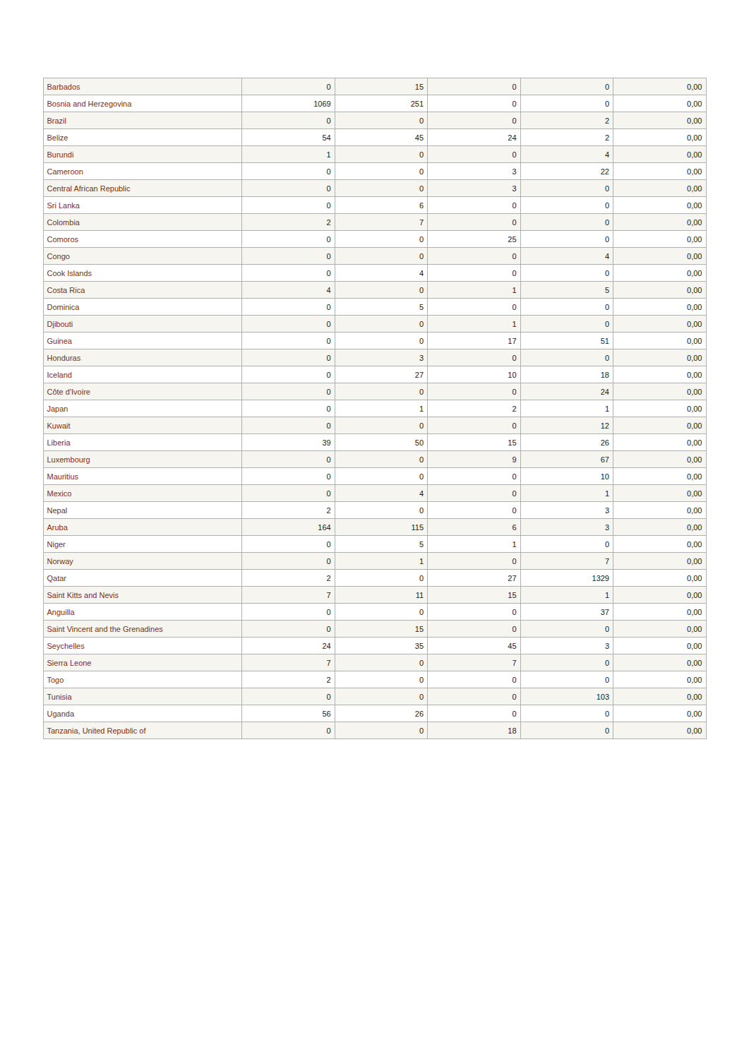| Barbados | 0 | 15 | 0 | 0 | 0,00 |
| Bosnia and Herzegovina | 1069 | 251 | 0 | 0 | 0,00 |
| Brazil | 0 | 0 | 0 | 2 | 0,00 |
| Belize | 54 | 45 | 24 | 2 | 0,00 |
| Burundi | 1 | 0 | 0 | 4 | 0,00 |
| Cameroon | 0 | 0 | 3 | 22 | 0,00 |
| Central African Republic | 0 | 0 | 3 | 0 | 0,00 |
| Sri Lanka | 0 | 6 | 0 | 0 | 0,00 |
| Colombia | 2 | 7 | 0 | 0 | 0,00 |
| Comoros | 0 | 0 | 25 | 0 | 0,00 |
| Congo | 0 | 0 | 0 | 4 | 0,00 |
| Cook Islands | 0 | 4 | 0 | 0 | 0,00 |
| Costa Rica | 4 | 0 | 1 | 5 | 0,00 |
| Dominica | 0 | 5 | 0 | 0 | 0,00 |
| Djibouti | 0 | 0 | 1 | 0 | 0,00 |
| Guinea | 0 | 0 | 17 | 51 | 0,00 |
| Honduras | 0 | 3 | 0 | 0 | 0,00 |
| Iceland | 0 | 27 | 10 | 18 | 0,00 |
| Côte d'Ivoire | 0 | 0 | 0 | 24 | 0,00 |
| Japan | 0 | 1 | 2 | 1 | 0,00 |
| Kuwait | 0 | 0 | 0 | 12 | 0,00 |
| Liberia | 39 | 50 | 15 | 26 | 0,00 |
| Luxembourg | 0 | 0 | 9 | 67 | 0,00 |
| Mauritius | 0 | 0 | 0 | 10 | 0,00 |
| Mexico | 0 | 4 | 0 | 1 | 0,00 |
| Nepal | 2 | 0 | 0 | 3 | 0,00 |
| Aruba | 164 | 115 | 6 | 3 | 0,00 |
| Niger | 0 | 5 | 1 | 0 | 0,00 |
| Norway | 0 | 1 | 0 | 7 | 0,00 |
| Qatar | 2 | 0 | 27 | 1329 | 0,00 |
| Saint Kitts and Nevis | 7 | 11 | 15 | 1 | 0,00 |
| Anguilla | 0 | 0 | 0 | 37 | 0,00 |
| Saint Vincent and the Grenadines | 0 | 15 | 0 | 0 | 0,00 |
| Seychelles | 24 | 35 | 45 | 3 | 0,00 |
| Sierra Leone | 7 | 0 | 7 | 0 | 0,00 |
| Togo | 2 | 0 | 0 | 0 | 0,00 |
| Tunisia | 0 | 0 | 0 | 103 | 0,00 |
| Uganda | 56 | 26 | 0 | 0 | 0,00 |
| Tanzania, United Republic of | 0 | 0 | 18 | 0 | 0,00 |